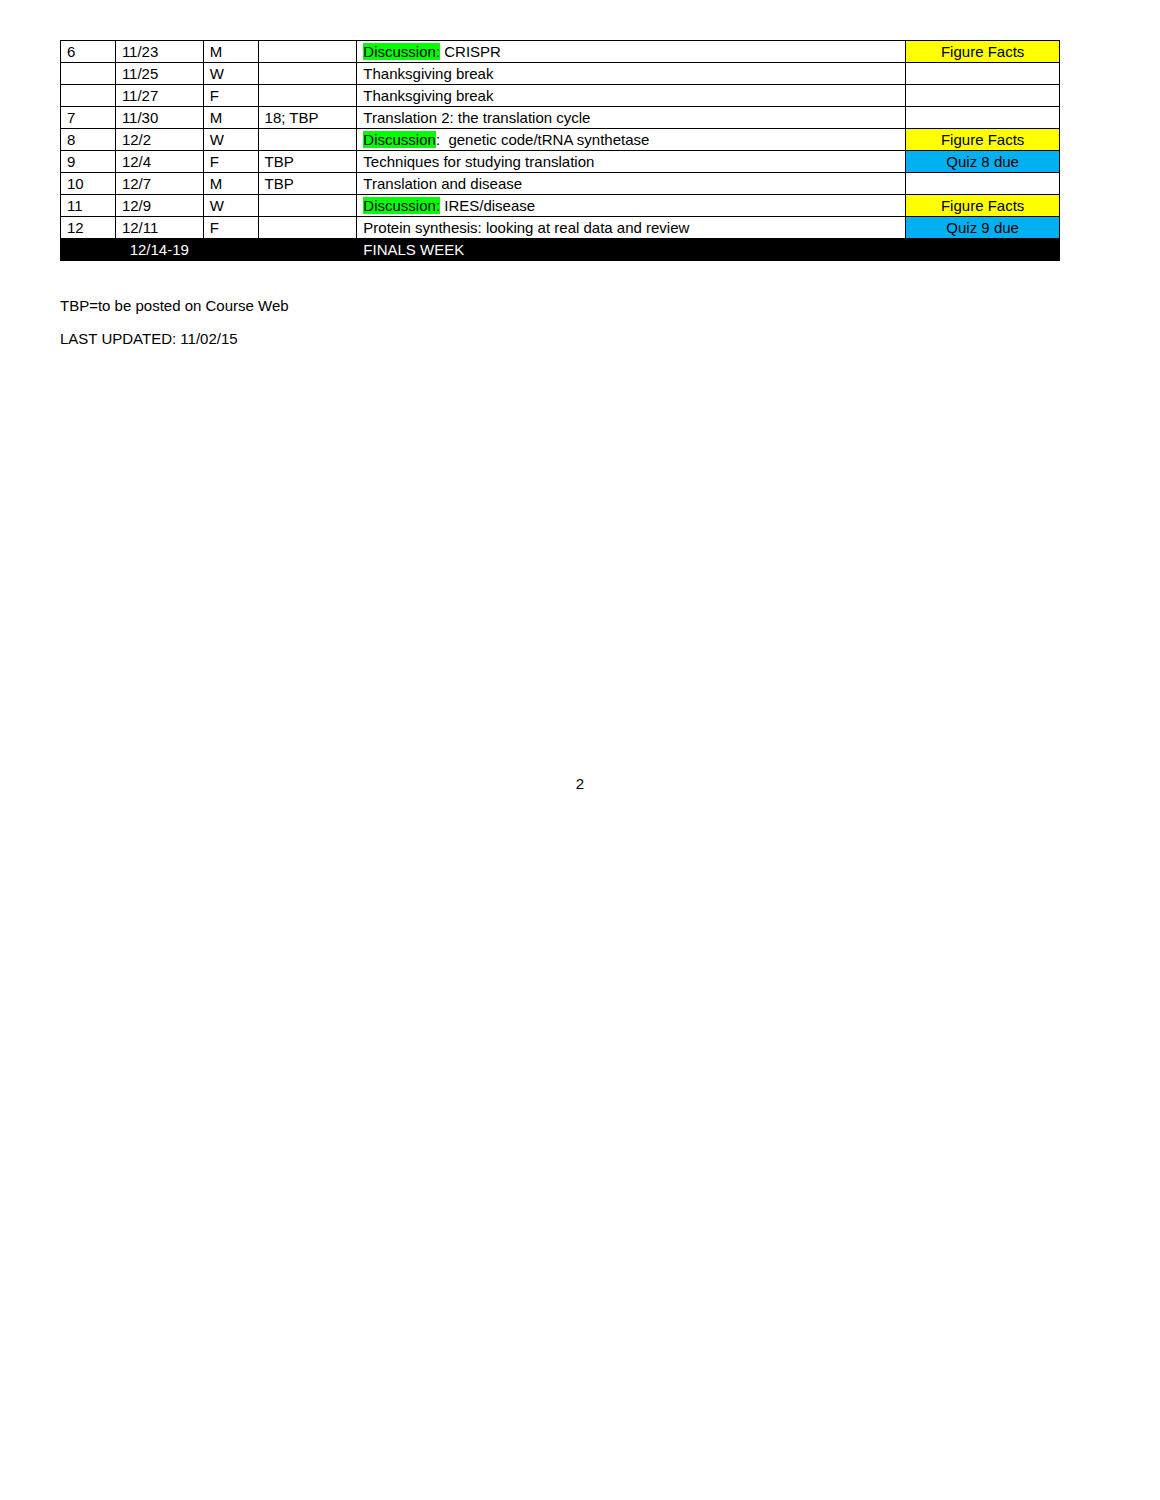| 6 | 11/23 | M | | Discussion: CRISPR | Figure Facts |
| | 11/25 | W | | Thanksgiving break | |
| | 11/27 | F | | Thanksgiving break | |
| 7 | 11/30 | M | 18; TBP | Translation 2: the translation cycle | |
| 8 | 12/2 | W | | Discussion : genetic code/tRNA synthetase | Figure Facts |
| 9 | 12/4 | F | TBP | Techniques for studying translation | Quiz 8 due |
| 10 | 12/7 | M | TBP | Translation and disease | |
| 11 | 12/9 | W | | Discussion: IRES/disease | Figure Facts |
| 12 | 12/11 | F | | Protein synthesis: looking at real data and review | Quiz 9 due |
| | 12/14-19 | | | FINALS WEEK | |
TBP=to be posted on Course Web
LAST UPDATED: 11/02/15
2